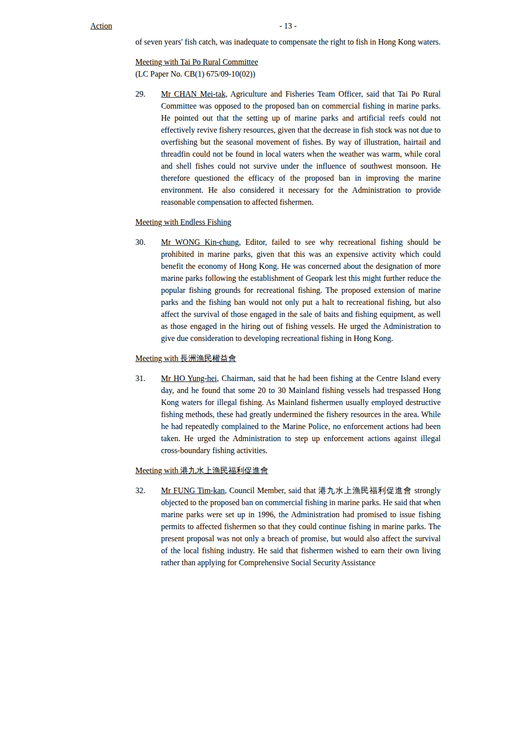Action
- 13 -
of seven years' fish catch, was inadequate to compensate the right to fish in Hong Kong waters.
Meeting with Tai Po Rural Committee
(LC Paper No. CB(1) 675/09-10(02))
29.
Mr CHAN Mei-tak, Agriculture and Fisheries Team Officer, said that Tai Po Rural Committee was opposed to the proposed ban on commercial fishing in marine parks. He pointed out that the setting up of marine parks and artificial reefs could not effectively revive fishery resources, given that the decrease in fish stock was not due to overfishing but the seasonal movement of fishes. By way of illustration, hairtail and threadfin could not be found in local waters when the weather was warm, while coral and shell fishes could not survive under the influence of southwest monsoon. He therefore questioned the efficacy of the proposed ban in improving the marine environment. He also considered it necessary for the Administration to provide reasonable compensation to affected fishermen.
Meeting with Endless Fishing
30.
Mr WONG Kin-chung, Editor, failed to see why recreational fishing should be prohibited in marine parks, given that this was an expensive activity which could benefit the economy of Hong Kong. He was concerned about the designation of more marine parks following the establishment of Geopark lest this might further reduce the popular fishing grounds for recreational fishing. The proposed extension of marine parks and the fishing ban would not only put a halt to recreational fishing, but also affect the survival of those engaged in the sale of baits and fishing equipment, as well as those engaged in the hiring out of fishing vessels. He urged the Administration to give due consideration to developing recreational fishing in Hong Kong.
Meeting with 長洲漁民權益會
31.
Mr HO Yung-hei, Chairman, said that he had been fishing at the Centre Island every day, and he found that some 20 to 30 Mainland fishing vessels had trespassed Hong Kong waters for illegal fishing. As Mainland fishermen usually employed destructive fishing methods, these had greatly undermined the fishery resources in the area. While he had repeatedly complained to the Marine Police, no enforcement actions had been taken. He urged the Administration to step up enforcement actions against illegal cross-boundary fishing activities.
Meeting with 港九水上漁民福利促進會
32.
Mr FUNG Tim-kan, Council Member, said that 港九水上漁民福利促進會 strongly objected to the proposed ban on commercial fishing in marine parks. He said that when marine parks were set up in 1996, the Administration had promised to issue fishing permits to affected fishermen so that they could continue fishing in marine parks. The present proposal was not only a breach of promise, but would also affect the survival of the local fishing industry. He said that fishermen wished to earn their own living rather than applying for Comprehensive Social Security Assistance